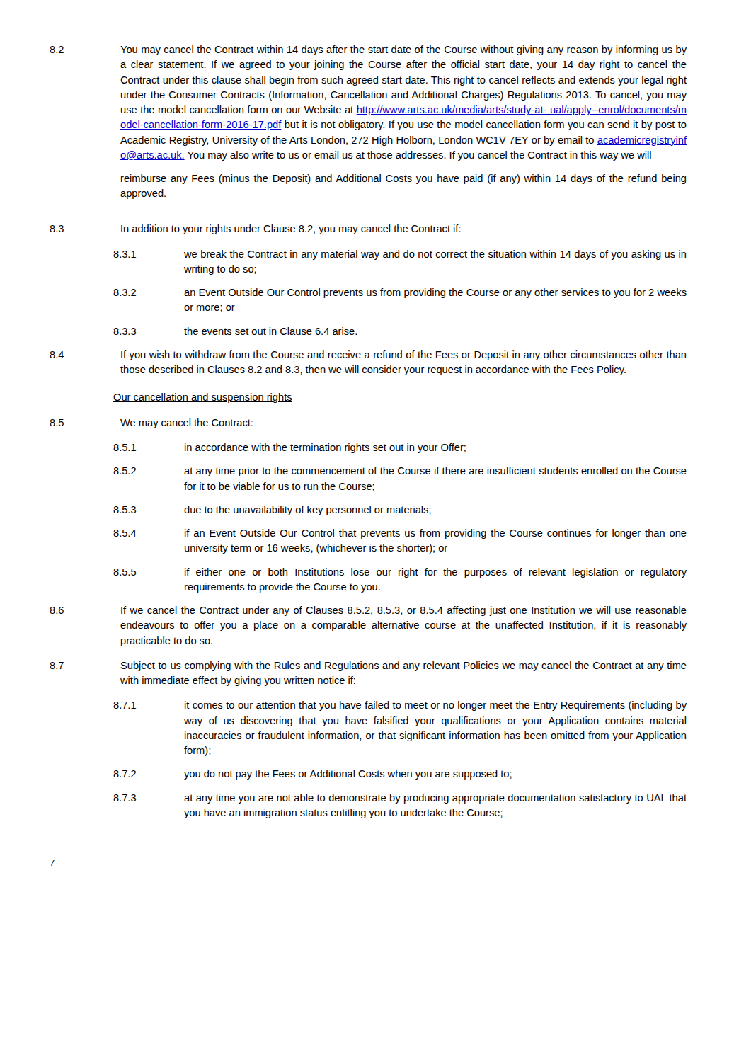8.2
You may cancel the Contract within 14 days after the start date of the Course without giving any reason by informing us by a clear statement. If we agreed to your joining the Course after the official start date, your 14 day right to cancel the Contract under this clause shall begin from such agreed start date. This right to cancel reflects and extends your legal right under the Consumer Contracts (Information, Cancellation and Additional Charges) Regulations 2013. To cancel, you may use the model cancellation form on our Website at http://www.arts.ac.uk/media/arts/study-at- ual/apply--enrol/documents/model-cancellation-form-2016-17.pdf but it is not obligatory. If you use the model cancellation form you can send it by post to Academic Registry, University of the Arts London, 272 High Holborn, London WC1V 7EY or by email to academicregistryinfo@arts.ac.uk. You may also write to us or email us at those addresses. If you cancel the Contract in this way we will
reimburse any Fees (minus the Deposit) and Additional Costs you have paid (if any) within 14 days of the refund being approved.
8.3
In addition to your rights under Clause 8.2, you may cancel the Contract if:
8.3.1
we break the Contract in any material way and do not correct the situation within 14 days of you asking us in writing to do so;
8.3.2
an Event Outside Our Control prevents us from providing the Course or any other services to you for 2 weeks or more; or
8.3.3
the events set out in Clause 6.4 arise.
8.4
If you wish to withdraw from the Course and receive a refund of the Fees or Deposit in any other circumstances other than those described in Clauses 8.2 and 8.3, then we will consider your request in accordance with the Fees Policy.
Our cancellation and suspension rights
8.5
We may cancel the Contract:
8.5.1
in accordance with the termination rights set out in your Offer;
8.5.2
at any time prior to the commencement of the Course if there are insufficient students enrolled on the Course for it to be viable for us to run the Course;
8.5.3
due to the unavailability of key personnel or materials;
8.5.4
if an Event Outside Our Control that prevents us from providing the Course continues for longer than one university term or 16 weeks, (whichever is the shorter); or
8.5.5
if either one or both Institutions lose our right for the purposes of relevant legislation or regulatory requirements to provide the Course to you.
8.6
If we cancel the Contract under any of Clauses 8.5.2, 8.5.3, or 8.5.4 affecting just one Institution we will use reasonable endeavours to offer you a place on a comparable alternative course at the unaffected Institution, if it is reasonably practicable to do so.
8.7
Subject to us complying with the Rules and Regulations and any relevant Policies we may cancel the Contract at any time with immediate effect by giving you written notice if:
8.7.1
it comes to our attention that you have failed to meet or no longer meet the Entry Requirements (including by way of us discovering that you have falsified your qualifications or your Application contains material inaccuracies or fraudulent information, or that significant information has been omitted from your Application form);
8.7.2
you do not pay the Fees or Additional Costs when you are supposed to;
8.7.3
at any time you are not able to demonstrate by producing appropriate documentation satisfactory to UAL that you have an immigration status entitling you to undertake the Course;
7